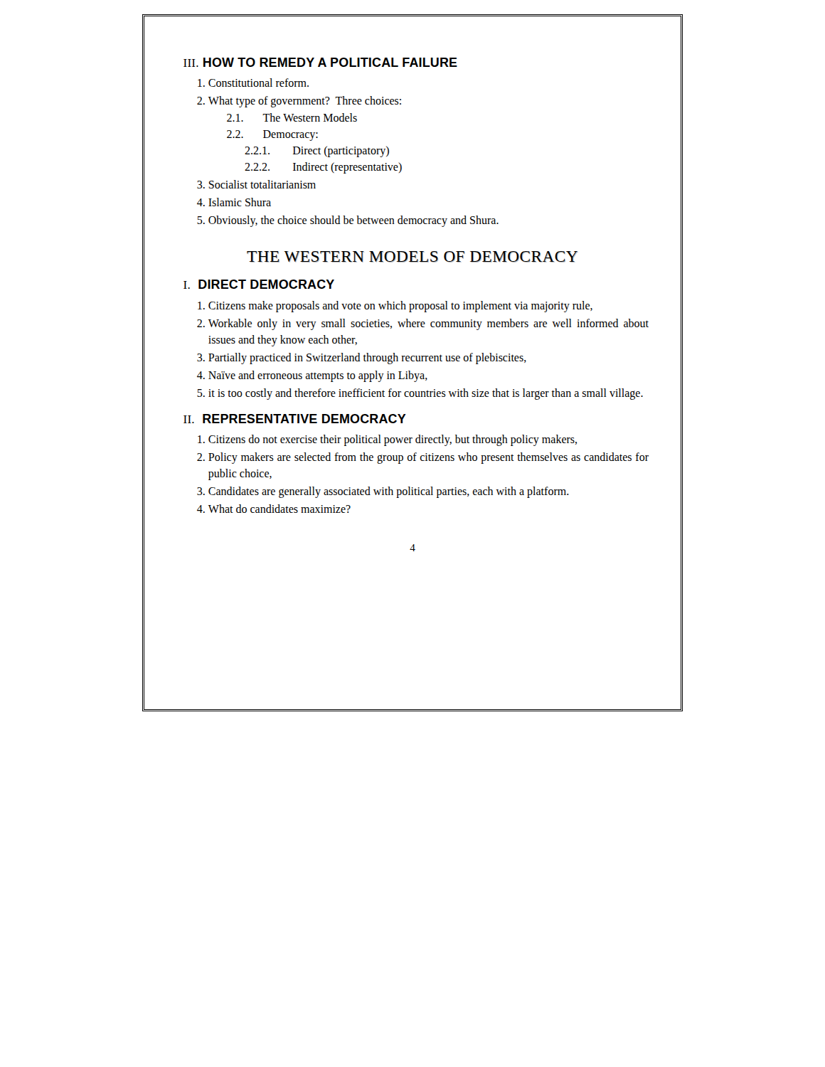III. HOW TO REMEDY A POLITICAL FAILURE
Constitutional reform.
What type of government? Three choices:
2.1. The Western Models
2.2. Democracy:
2.2.1. Direct (participatory)
2.2.2. Indirect (representative)
Socialist totalitarianism
Islamic Shura
Obviously, the choice should be between democracy and Shura.
THE WESTERN MODELS OF DEMOCRACY
I. DIRECT DEMOCRACY
Citizens make proposals and vote on which proposal to implement via majority rule,
Workable only in very small societies, where community members are well informed about issues and they know each other,
Partially practiced in Switzerland through recurrent use of plebiscites,
Naïve and erroneous attempts to apply in Libya,
it is too costly and therefore inefficient for countries with size that is larger than a small village.
II. REPRESENTATIVE DEMOCRACY
Citizens do not exercise their political power directly, but through policy makers,
Policy makers are selected from the group of citizens who present themselves as candidates for public choice,
Candidates are generally associated with political parties, each with a platform.
What do candidates maximize?
4